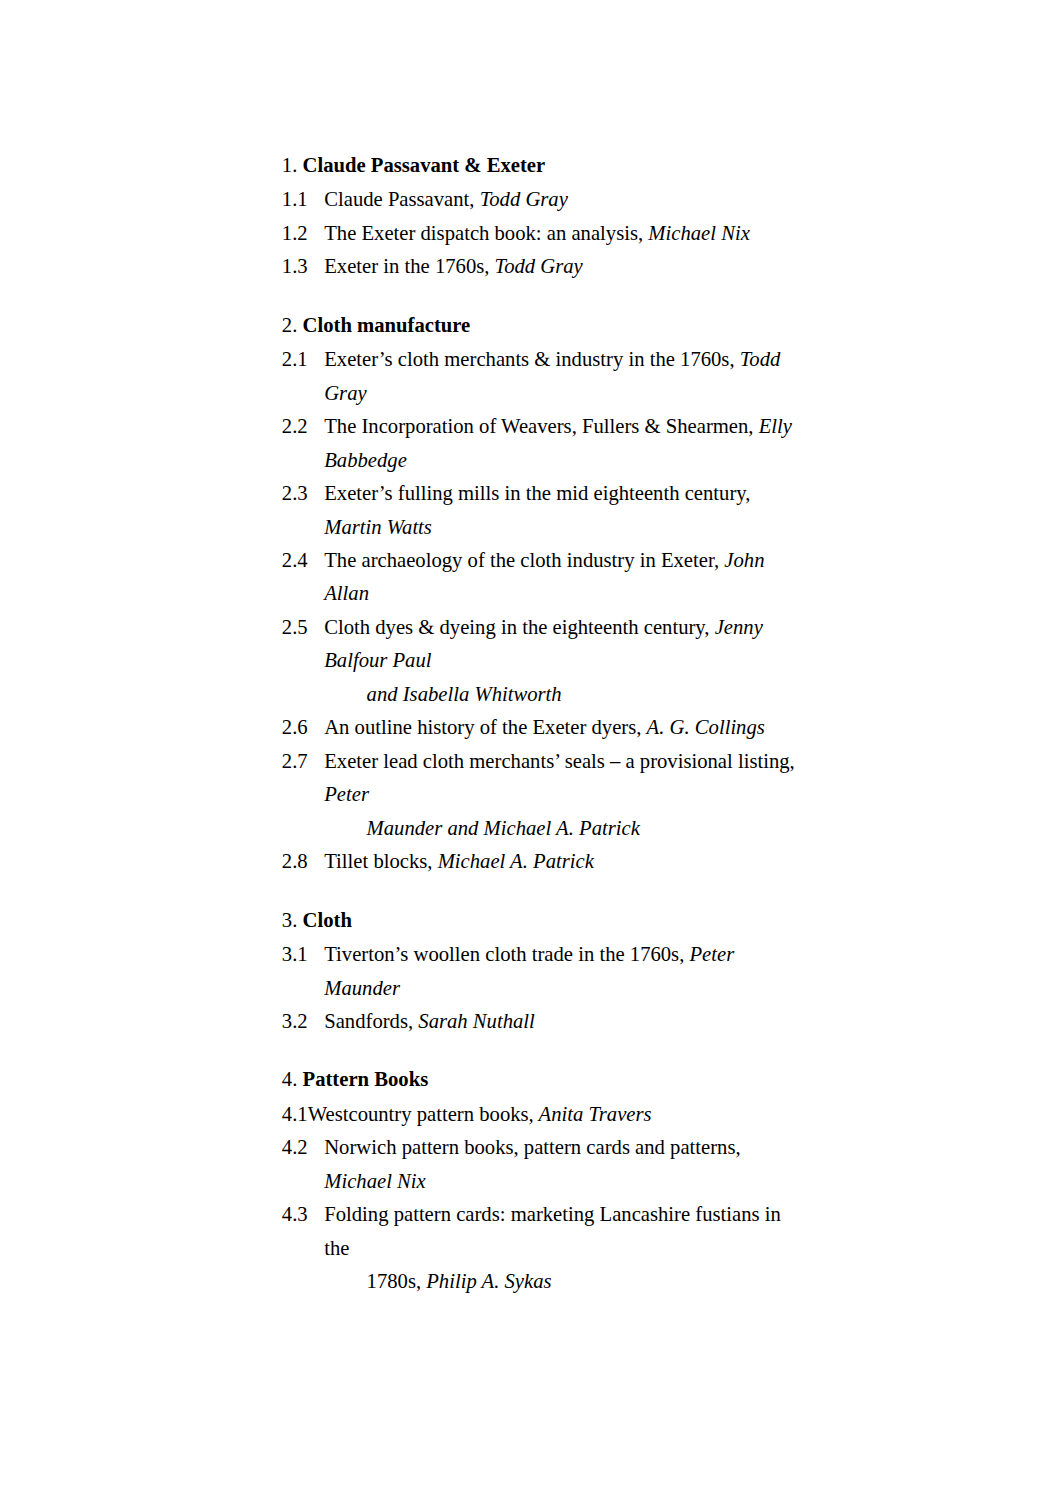1. Claude Passavant & Exeter
1.1 Claude Passavant, Todd Gray
1.2 The Exeter dispatch book: an analysis, Michael Nix
1.3 Exeter in the 1760s, Todd Gray
2. Cloth manufacture
2.1 Exeter’s cloth merchants & industry in the 1760s, Todd Gray
2.2 The Incorporation of Weavers, Fullers & Shearmen, Elly Babbedge
2.3 Exeter’s fulling mills in the mid eighteenth century, Martin Watts
2.4 The archaeology of the cloth industry in Exeter, John Allan
2.5 Cloth dyes & dyeing in the eighteenth century, Jenny Balfour Paul and Isabella Whitworth
2.6 An outline history of the Exeter dyers, A. G. Collings
2.7 Exeter lead cloth merchants’ seals – a provisional listing, Peter Maunder and Michael A. Patrick
2.8 Tillet blocks, Michael A. Patrick
3. Cloth
3.1 Tiverton’s woollen cloth trade in the 1760s, Peter Maunder
3.2 Sandfords, Sarah Nuthall
4. Pattern Books
4.1 Westcountry pattern books, Anita Travers
4.2 Norwich pattern books, pattern cards and patterns, Michael Nix
4.3 Folding pattern cards: marketing Lancashire fustians in the1780s, Philip A. Sykas